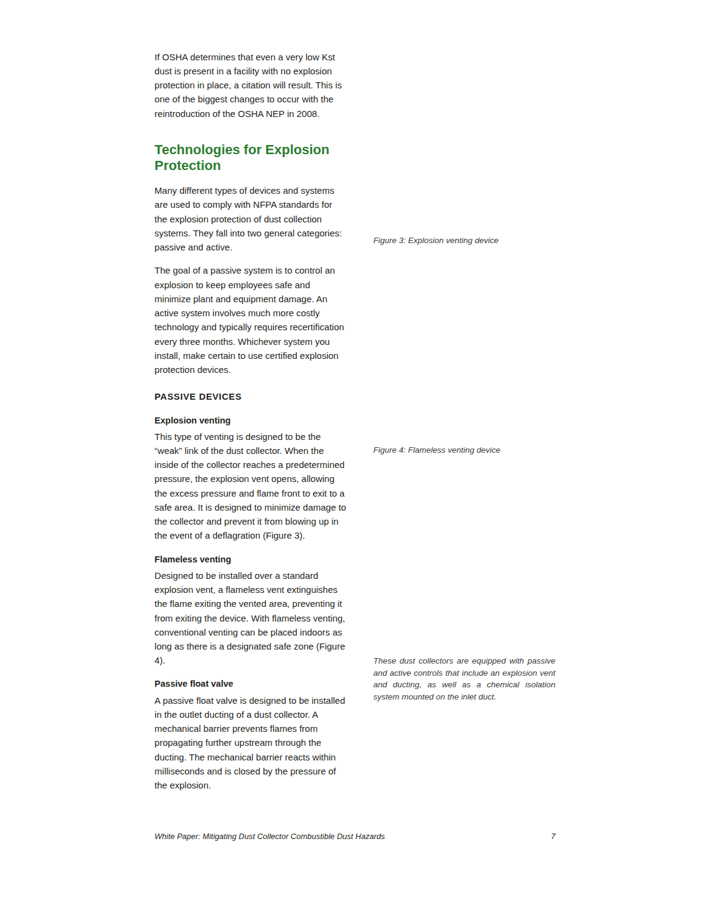If OSHA determines that even a very low Kst dust is present in a facility with no explosion protection in place, a citation will result. This is one of the biggest changes to occur with the reintroduction of the OSHA NEP in 2008.
Technologies for Explosion Protection
Many different types of devices and systems are used to comply with NFPA standards for the explosion protection of dust collection systems. They fall into two general categories: passive and active.
The goal of a passive system is to control an explosion to keep employees safe and minimize plant and equipment damage. An active system involves much more costly technology and typically requires recertification every three months. Whichever system you install, make certain to use certified explosion protection devices.
PASSIVE DEVICES
Explosion venting
This type of venting is designed to be the “weak” link of the dust collector. When the inside of the collector reaches a predetermined pressure, the explosion vent opens, allowing the excess pressure and flame front to exit to a safe area. It is designed to minimize damage to the collector and prevent it from blowing up in the event of a deflagration (Figure 3).
Flameless venting
Designed to be installed over a standard explosion vent, a flameless vent extinguishes the flame exiting the vented area, preventing it from exiting the device. With flameless venting, conventional venting can be placed indoors as long as there is a designated safe zone (Figure 4).
Passive float valve
A passive float valve is designed to be installed in the outlet ducting of a dust collector. A mechanical barrier prevents flames from propagating further upstream through the ducting. The mechanical barrier reacts within milliseconds and is closed by the pressure of the explosion.
Figure 3: Explosion venting device
Figure 4: Flameless venting device
These dust collectors are equipped with passive and active controls that include an explosion vent and ducting, as well as a chemical isolation system mounted on the inlet duct.
White Paper: Mitigating Dust Collector Combustible Dust Hazards 7